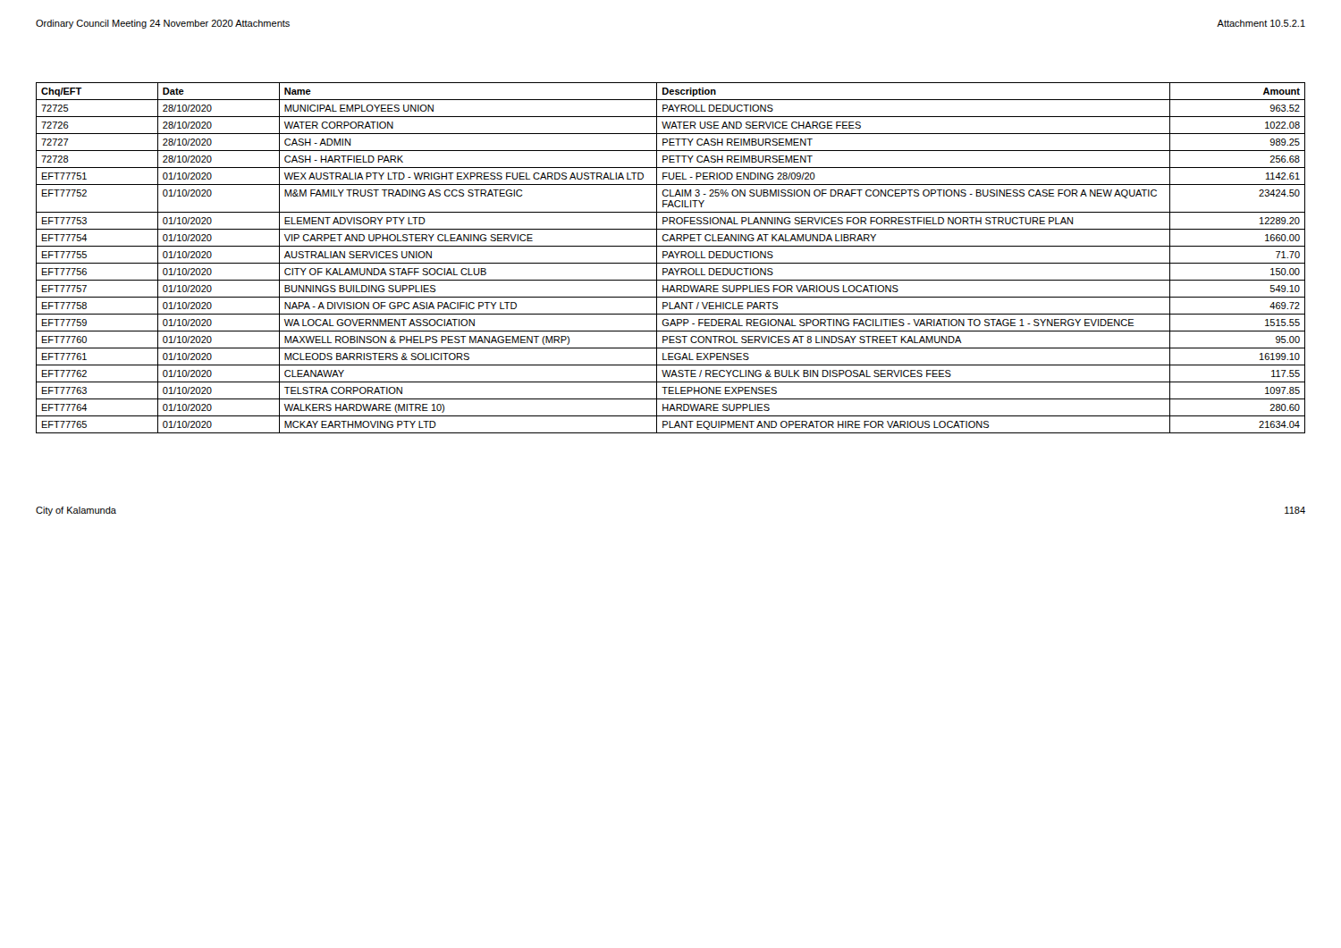Ordinary Council Meeting 24 November 2020 Attachments Attachment 10.5.2.1
| Chq/EFT | Date | Name | Description | Amount |
| --- | --- | --- | --- | --- |
| 72725 | 28/10/2020 | MUNICIPAL EMPLOYEES UNION | PAYROLL DEDUCTIONS | 963.52 |
| 72726 | 28/10/2020 | WATER CORPORATION | WATER USE AND SERVICE CHARGE FEES | 1022.08 |
| 72727 | 28/10/2020 | CASH - ADMIN | PETTY CASH REIMBURSEMENT | 989.25 |
| 72728 | 28/10/2020 | CASH - HARTFIELD PARK | PETTY CASH REIMBURSEMENT | 256.68 |
| EFT77751 | 01/10/2020 | WEX AUSTRALIA PTY LTD - WRIGHT EXPRESS FUEL CARDS AUSTRALIA LTD | FUEL - PERIOD ENDING 28/09/20 | 1142.61 |
| EFT77752 | 01/10/2020 | M&M FAMILY TRUST TRADING AS CCS STRATEGIC | CLAIM 3 - 25% ON SUBMISSION OF DRAFT CONCEPTS OPTIONS - BUSINESS CASE FOR A NEW AQUATIC FACILITY | 23424.50 |
| EFT77753 | 01/10/2020 | ELEMENT ADVISORY PTY LTD | PROFESSIONAL PLANNING SERVICES FOR FORRESTFIELD NORTH STRUCTURE PLAN | 12289.20 |
| EFT77754 | 01/10/2020 | VIP CARPET AND UPHOLSTERY CLEANING SERVICE | CARPET CLEANING AT KALAMUNDA LIBRARY | 1660.00 |
| EFT77755 | 01/10/2020 | AUSTRALIAN SERVICES UNION | PAYROLL DEDUCTIONS | 71.70 |
| EFT77756 | 01/10/2020 | CITY OF KALAMUNDA STAFF SOCIAL CLUB | PAYROLL DEDUCTIONS | 150.00 |
| EFT77757 | 01/10/2020 | BUNNINGS BUILDING SUPPLIES | HARDWARE SUPPLIES FOR VARIOUS LOCATIONS | 549.10 |
| EFT77758 | 01/10/2020 | NAPA - A DIVISION OF GPC ASIA PACIFIC PTY LTD | PLANT / VEHICLE PARTS | 469.72 |
| EFT77759 | 01/10/2020 | WA LOCAL GOVERNMENT ASSOCIATION | GAPP - FEDERAL REGIONAL SPORTING FACILITIES - VARIATION TO STAGE 1 - SYNERGY EVIDENCE | 1515.55 |
| EFT77760 | 01/10/2020 | MAXWELL ROBINSON & PHELPS PEST MANAGEMENT (MRP) | PEST CONTROL SERVICES AT 8 LINDSAY STREET KALAMUNDA | 95.00 |
| EFT77761 | 01/10/2020 | MCLEODS BARRISTERS & SOLICITORS | LEGAL EXPENSES | 16199.10 |
| EFT77762 | 01/10/2020 | CLEANAWAY | WASTE / RECYCLING & BULK BIN DISPOSAL SERVICES FEES | 117.55 |
| EFT77763 | 01/10/2020 | TELSTRA CORPORATION | TELEPHONE EXPENSES | 1097.85 |
| EFT77764 | 01/10/2020 | WALKERS HARDWARE (MITRE 10) | HARDWARE SUPPLIES | 280.60 |
| EFT77765 | 01/10/2020 | MCKAY EARTHMOVING PTY LTD | PLANT EQUIPMENT AND OPERATOR HIRE FOR VARIOUS LOCATIONS | 21634.04 |
City of Kalamunda 1184